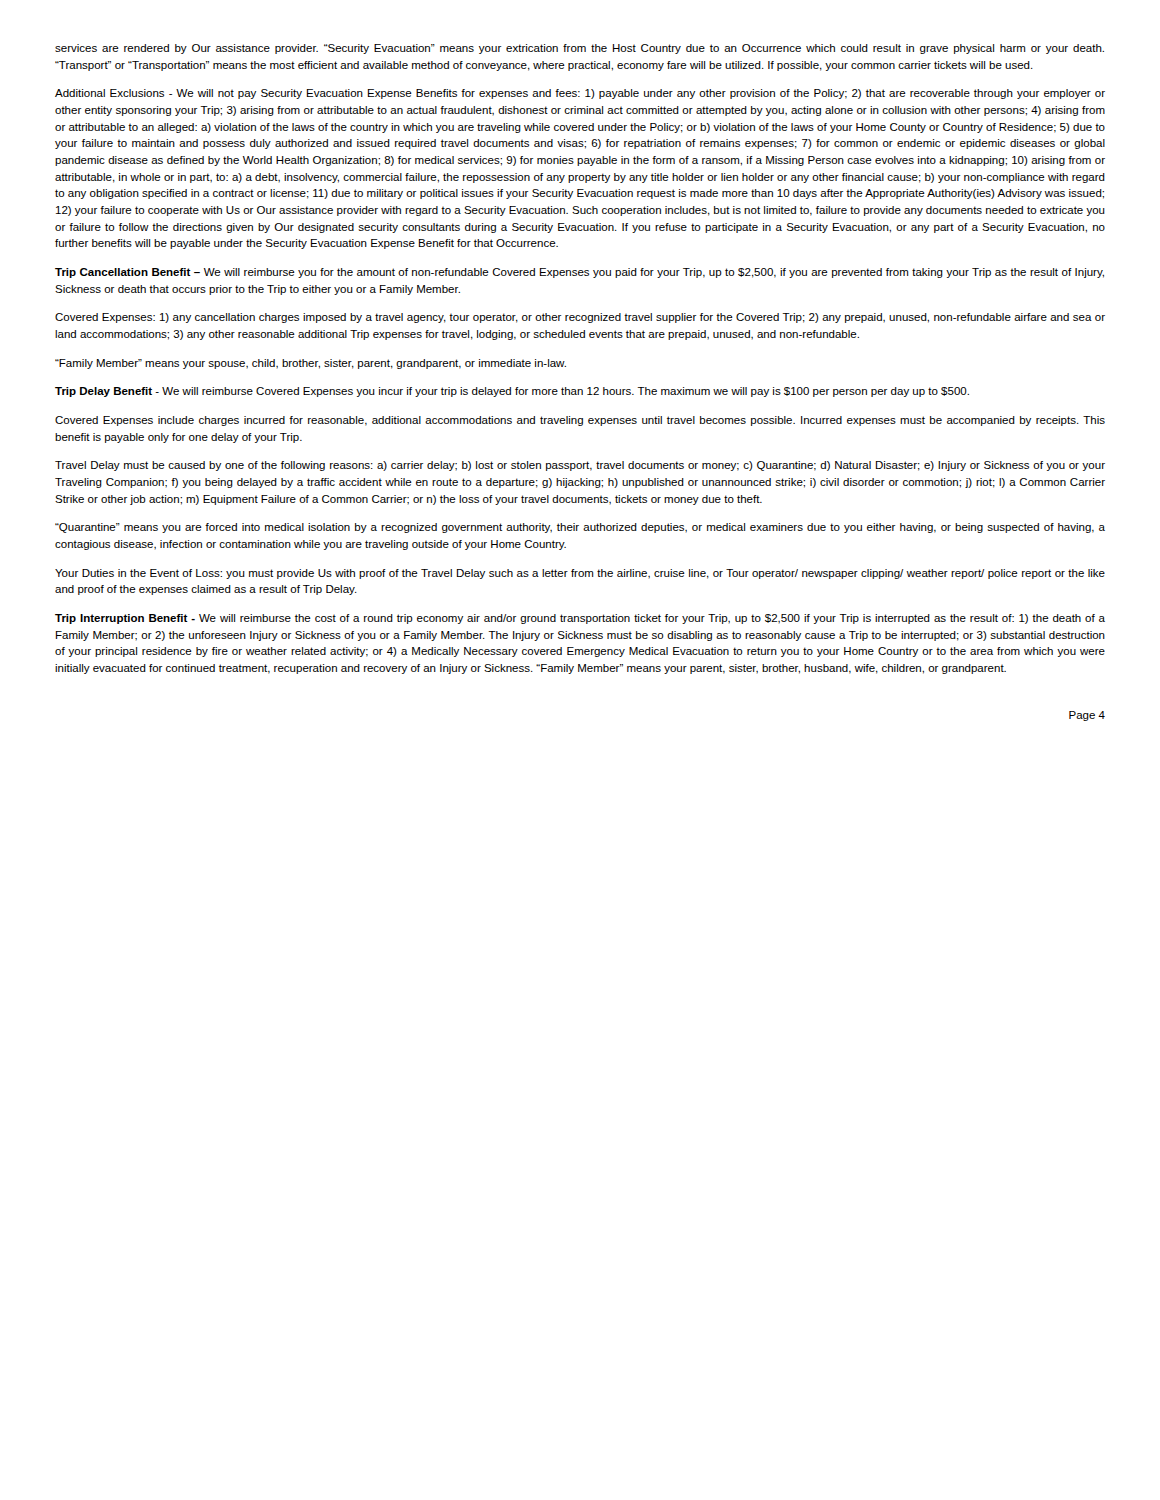services are rendered by Our assistance provider. “Security Evacuation” means your extrication from the Host Country due to an Occurrence which could result in grave physical harm or your death. “Transport” or “Transportation” means the most efficient and available method of conveyance, where practical, economy fare will be utilized. If possible, your common carrier tickets will be used.
Additional Exclusions - We will not pay Security Evacuation Expense Benefits for expenses and fees: 1) payable under any other provision of the Policy; 2) that are recoverable through your employer or other entity sponsoring your Trip; 3) arising from or attributable to an actual fraudulent, dishonest or criminal act committed or attempted by you, acting alone or in collusion with other persons; 4) arising from or attributable to an alleged: a) violation of the laws of the country in which you are traveling while covered under the Policy; or b) violation of the laws of your Home County or Country of Residence; 5) due to your failure to maintain and possess duly authorized and issued required travel documents and visas; 6) for repatriation of remains expenses; 7) for common or endemic or epidemic diseases or global pandemic disease as defined by the World Health Organization; 8) for medical services; 9) for monies payable in the form of a ransom, if a Missing Person case evolves into a kidnapping; 10) arising from or attributable, in whole or in part, to: a) a debt, insolvency, commercial failure, the repossession of any property by any title holder or lien holder or any other financial cause; b) your non-compliance with regard to any obligation specified in a contract or license; 11) due to military or political issues if your Security Evacuation request is made more than 10 days after the Appropriate Authority(ies) Advisory was issued; 12) your failure to cooperate with Us or Our assistance provider with regard to a Security Evacuation. Such cooperation includes, but is not limited to, failure to provide any documents needed to extricate you or failure to follow the directions given by Our designated security consultants during a Security Evacuation. If you refuse to participate in a Security Evacuation, or any part of a Security Evacuation, no further benefits will be payable under the Security Evacuation Expense Benefit for that Occurrence.
Trip Cancellation Benefit – We will reimburse you for the amount of non-refundable Covered Expenses you paid for your Trip, up to $2,500, if you are prevented from taking your Trip as the result of Injury, Sickness or death that occurs prior to the Trip to either you or a Family Member.
Covered Expenses: 1) any cancellation charges imposed by a travel agency, tour operator, or other recognized travel supplier for the Covered Trip; 2) any prepaid, unused, non-refundable airfare and sea or land accommodations; 3) any other reasonable additional Trip expenses for travel, lodging, or scheduled events that are prepaid, unused, and non-refundable.
“Family Member” means your spouse, child, brother, sister, parent, grandparent, or immediate in-law.
Trip Delay Benefit - We will reimburse Covered Expenses you incur if your trip is delayed for more than 12 hours. The maximum we will pay is $100 per person per day up to $500.
Covered Expenses include charges incurred for reasonable, additional accommodations and traveling expenses until travel becomes possible. Incurred expenses must be accompanied by receipts. This benefit is payable only for one delay of your Trip.
Travel Delay must be caused by one of the following reasons: a) carrier delay; b) lost or stolen passport, travel documents or money; c) Quarantine; d) Natural Disaster; e) Injury or Sickness of you or your Traveling Companion; f) you being delayed by a traffic accident while en route to a departure; g) hijacking; h) unpublished or unannounced strike; i) civil disorder or commotion; j) riot; l) a Common Carrier Strike or other job action; m) Equipment Failure of a Common Carrier; or n) the loss of your travel documents, tickets or money due to theft.
“Quarantine” means you are forced into medical isolation by a recognized government authority, their authorized deputies, or medical examiners due to you either having, or being suspected of having, a contagious disease, infection or contamination while you are traveling outside of your Home Country.
Your Duties in the Event of Loss: you must provide Us with proof of the Travel Delay such as a letter from the airline, cruise line, or Tour operator/ newspaper clipping/ weather report/ police report or the like and proof of the expenses claimed as a result of Trip Delay.
Trip Interruption Benefit - We will reimburse the cost of a round trip economy air and/or ground transportation ticket for your Trip, up to $2,500 if your Trip is interrupted as the result of: 1) the death of a Family Member; or 2) the unforeseen Injury or Sickness of you or a Family Member. The Injury or Sickness must be so disabling as to reasonably cause a Trip to be interrupted; or 3) substantial destruction of your principal residence by fire or weather related activity; or 4) a Medically Necessary covered Emergency Medical Evacuation to return you to your Home Country or to the area from which you were initially evacuated for continued treatment, recuperation and recovery of an Injury or Sickness. “Family Member” means your parent, sister, brother, husband, wife, children, or grandparent.
Page 4